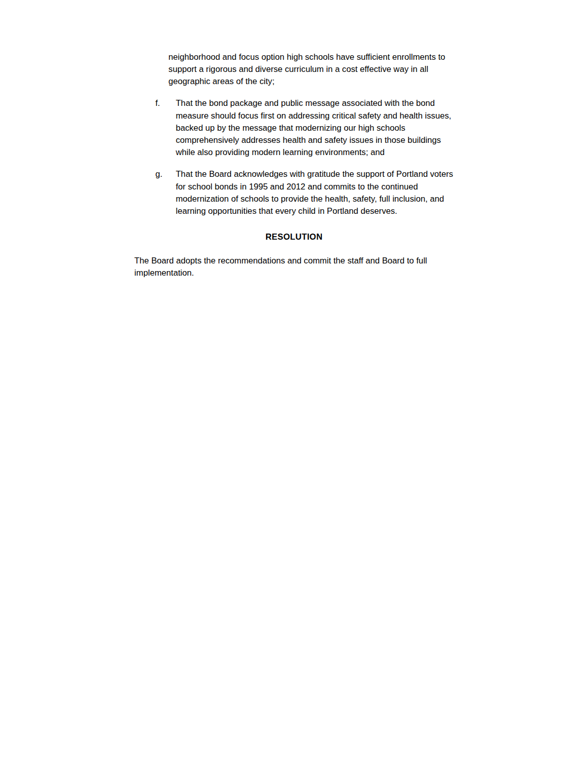neighborhood and focus option high schools have sufficient enrollments to support a rigorous and diverse curriculum in a cost effective way in all geographic areas of the city;
f.
That the bond package and public message associated with the bond measure should focus first on addressing critical safety and health issues, backed up by the message that modernizing our high schools comprehensively addresses health and safety issues in those buildings while also providing modern learning environments; and
g.
That the Board acknowledges with gratitude the support of Portland voters for school bonds in 1995 and 2012 and commits to the continued modernization of schools to provide the health, safety, full inclusion, and learning opportunities that every child in Portland deserves.
RESOLUTION
The Board adopts the recommendations and commit the staff and Board to full implementation.